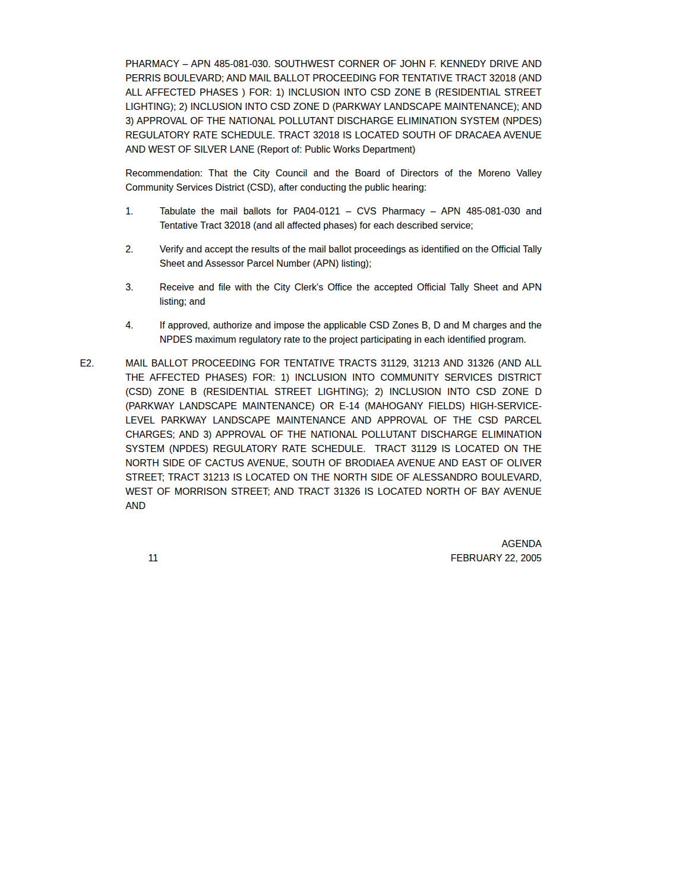PHARMACY – APN 485-081-030. SOUTHWEST CORNER OF JOHN F. KENNEDY DRIVE AND PERRIS BOULEVARD; AND MAIL BALLOT PROCEEDING FOR TENTATIVE TRACT 32018 (AND ALL AFFECTED PHASES ) FOR: 1) INCLUSION INTO CSD ZONE B (RESIDENTIAL STREET LIGHTING); 2) INCLUSION INTO CSD ZONE D (PARKWAY LANDSCAPE MAINTENANCE); AND 3) APPROVAL OF THE NATIONAL POLLUTANT DISCHARGE ELIMINATION SYSTEM (NPDES) REGULATORY RATE SCHEDULE. TRACT 32018 IS LOCATED SOUTH OF DRACAEA AVENUE AND WEST OF SILVER LANE (Report of: Public Works Department)
Recommendation: That the City Council and the Board of Directors of the Moreno Valley Community Services District (CSD), after conducting the public hearing:
1.
Tabulate the mail ballots for PA04-0121 – CVS Pharmacy – APN 485-081-030 and Tentative Tract 32018 (and all affected phases) for each described service;
2.
Verify and accept the results of the mail ballot proceedings as identified on the Official Tally Sheet and Assessor Parcel Number (APN) listing);
3.
Receive and file with the City Clerk's Office the accepted Official Tally Sheet and APN listing; and
4.
If approved, authorize and impose the applicable CSD Zones B, D and M charges and the NPDES maximum regulatory rate to the project participating in each identified program.
E2.
MAIL BALLOT PROCEEDING FOR TENTATIVE TRACTS 31129, 31213 AND 31326 (AND ALL THE AFFECTED PHASES) FOR: 1) INCLUSION INTO COMMUNITY SERVICES DISTRICT (CSD) ZONE B (RESIDENTIAL STREET LIGHTING); 2) INCLUSION INTO CSD ZONE D (PARKWAY LANDSCAPE MAINTENANCE) OR E-14 (MAHOGANY FIELDS) HIGH-SERVICE-LEVEL PARKWAY LANDSCAPE MAINTENANCE AND APPROVAL OF THE CSD PARCEL CHARGES; AND 3) APPROVAL OF THE NATIONAL POLLUTANT DISCHARGE ELIMINATION SYSTEM (NPDES) REGULATORY RATE SCHEDULE. TRACT 31129 IS LOCATED ON THE NORTH SIDE OF CACTUS AVENUE, SOUTH OF BRODIAEA AVENUE AND EAST OF OLIVER STREET; TRACT 31213 IS LOCATED ON THE NORTH SIDE OF ALESSANDRO BOULEVARD, WEST OF MORRISON STREET; AND TRACT 31326 IS LOCATED NORTH OF BAY AVENUE AND
11
AGENDA
FEBRUARY 22, 2005